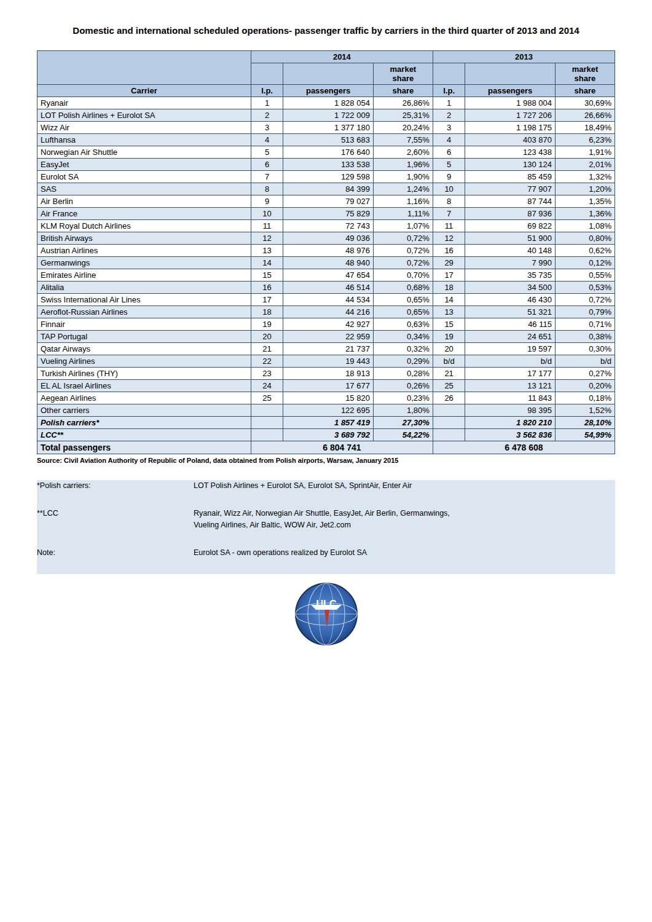Domestic and international scheduled operations- passenger traffic by carriers in the third quarter of 2013 and 2014
| | 2014 | 2013 |
| --- | --- | --- |
| | | market share | | | market share |
| Carrier | l.p. | passengers | share | l.p. | passengers | share |
| Ryanair | 1 | 1 828 054 | 26,86% | 1 | 1 988 004 | 30,69% |
| LOT Polish Airlines + Eurolot SA | 2 | 1 722 009 | 25,31% | 2 | 1 727 206 | 26,66% |
| Wizz Air | 3 | 1 377 180 | 20,24% | 3 | 1 198 175 | 18,49% |
| Lufthansa | 4 | 513 683 | 7,55% | 4 | 403 870 | 6,23% |
| Norwegian Air Shuttle | 5 | 176 640 | 2,60% | 6 | 123 438 | 1,91% |
| EasyJet | 6 | 133 538 | 1,96% | 5 | 130 124 | 2,01% |
| Eurolot SA | 7 | 129 598 | 1,90% | 9 | 85 459 | 1,32% |
| SAS | 8 | 84 399 | 1,24% | 10 | 77 907 | 1,20% |
| Air Berlin | 9 | 79 027 | 1,16% | 8 | 87 744 | 1,35% |
| Air France | 10 | 75 829 | 1,11% | 7 | 87 936 | 1,36% |
| KLM Royal Dutch Airlines | 11 | 72 743 | 1,07% | 11 | 69 822 | 1,08% |
| British Airways | 12 | 49 036 | 0,72% | 12 | 51 900 | 0,80% |
| Austrian Airlines | 13 | 48 976 | 0,72% | 16 | 40 148 | 0,62% |
| Germanwings | 14 | 48 940 | 0,72% | 29 | 7 990 | 0,12% |
| Emirates Airline | 15 | 47 654 | 0,70% | 17 | 35 735 | 0,55% |
| Alitalia | 16 | 46 514 | 0,68% | 18 | 34 500 | 0,53% |
| Swiss International Air Lines | 17 | 44 534 | 0,65% | 14 | 46 430 | 0,72% |
| Aeroflot-Russian Airlines | 18 | 44 216 | 0,65% | 13 | 51 321 | 0,79% |
| Finnair | 19 | 42 927 | 0,63% | 15 | 46 115 | 0,71% |
| TAP Portugal | 20 | 22 959 | 0,34% | 19 | 24 651 | 0,38% |
| Qatar Airways | 21 | 21 737 | 0,32% | 20 | 19 597 | 0,30% |
| Vueling Airlines | 22 | 19 443 | 0,29% | b/d | b/d | b/d |
| Turkish Airlines (THY) | 23 | 18 913 | 0,28% | 21 | 17 177 | 0,27% |
| EL AL Israel Airlines | 24 | 17 677 | 0,26% | 25 | 13 121 | 0,20% |
| Aegean Airlines | 25 | 15 820 | 0,23% | 26 | 11 843 | 0,18% |
| Other carriers | | 122 695 | 1,80% | | 98 395 | 1,52% |
| Polish carriers* | | 1 857 419 | 27,30% | | 1 820 210 | 28,10% |
| LCC** | | 3 689 792 | 54,22% | | 3 562 836 | 54,99% |
| Total passengers | 6 804 741 | 6 478 608 |
Source: Civil Aviation Authority of Republic of Poland, data obtained from Polish airports, Warsaw, January 2015
| *Polish carriers: | LOT Polish Airlines + Eurolot SA, Eurolot SA, SprintAir, Enter Air |
| **LCC | Ryanair, Wizz Air, Norwegian Air Shuttle, EasyJet, Air Berlin, Germanwings, Vueling Airlines, Air Baltic, WOW Air, Jet2.com |
| Note: | Eurolot SA - own operations realized by Eurolot SA |
ULC